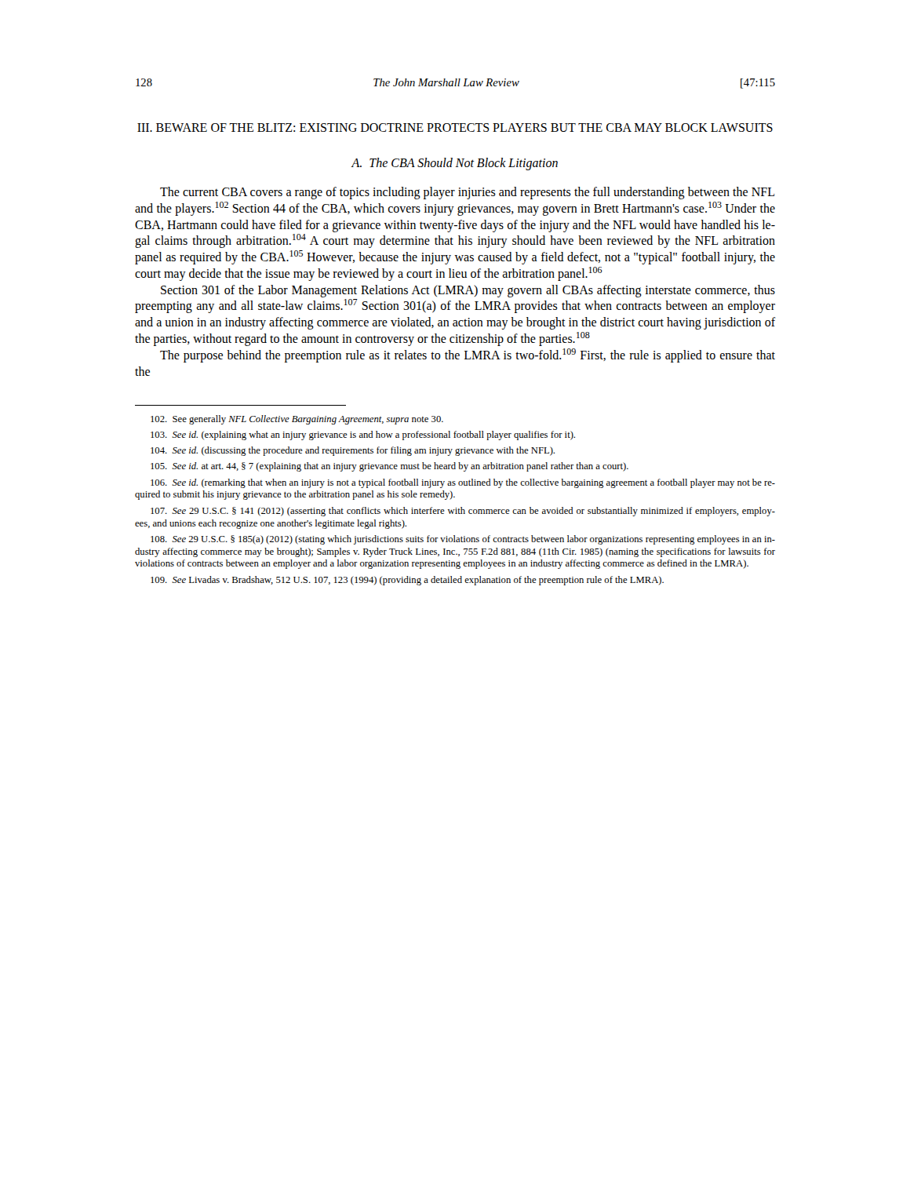128 The John Marshall Law Review [47:115
III. Beware of the Blitz: Existing Doctrine Protects Players but the CBA May Block Lawsuits
A. The CBA Should Not Block Litigation
The current CBA covers a range of topics including player injuries and represents the full understanding between the NFL and the players.102 Section 44 of the CBA, which covers injury grievances, may govern in Brett Hartmann's case.103 Under the CBA, Hartmann could have filed for a grievance within twenty-five days of the injury and the NFL would have handled his legal claims through arbitration.104 A court may determine that his injury should have been reviewed by the NFL arbitration panel as required by the CBA.105 However, because the injury was caused by a field defect, not a "typical" football injury, the court may decide that the issue may be reviewed by a court in lieu of the arbitration panel.106
Section 301 of the Labor Management Relations Act (LMRA) may govern all CBAs affecting interstate commerce, thus preempting any and all state-law claims.107 Section 301(a) of the LMRA provides that when contracts between an employer and a union in an industry affecting commerce are violated, an action may be brought in the district court having jurisdiction of the parties, without regard to the amount in controversy or the citizenship of the parties.108
The purpose behind the preemption rule as it relates to the LMRA is two-fold.109 First, the rule is applied to ensure that the
See generally NFL Collective Bargaining Agreement, supra note 30.
See id. (explaining what an injury grievance is and how a professional football player qualifies for it).
See id. (discussing the procedure and requirements for filing am injury grievance with the NFL).
See id. at art. 44, § 7 (explaining that an injury grievance must be heard by an arbitration panel rather than a court).
See id. (remarking that when an injury is not a typical football injury as outlined by the collective bargaining agreement a football player may not be required to submit his injury grievance to the arbitration panel as his sole remedy).
See 29 U.S.C. § 141 (2012) (asserting that conflicts which interfere with commerce can be avoided or substantially minimized if employers, employees, and unions each recognize one another's legitimate legal rights).
See 29 U.S.C. § 185(a) (2012) (stating which jurisdictions suits for violations of contracts between labor organizations representing employees in an industry affecting commerce may be brought); Samples v. Ryder Truck Lines, Inc., 755 F.2d 881, 884 (11th Cir. 1985) (naming the specifications for lawsuits for violations of contracts between an employer and a labor organization representing employees in an industry affecting commerce as defined in the LMRA).
See Livadas v. Bradshaw, 512 U.S. 107, 123 (1994) (providing a detailed explanation of the preemption rule of the LMRA).